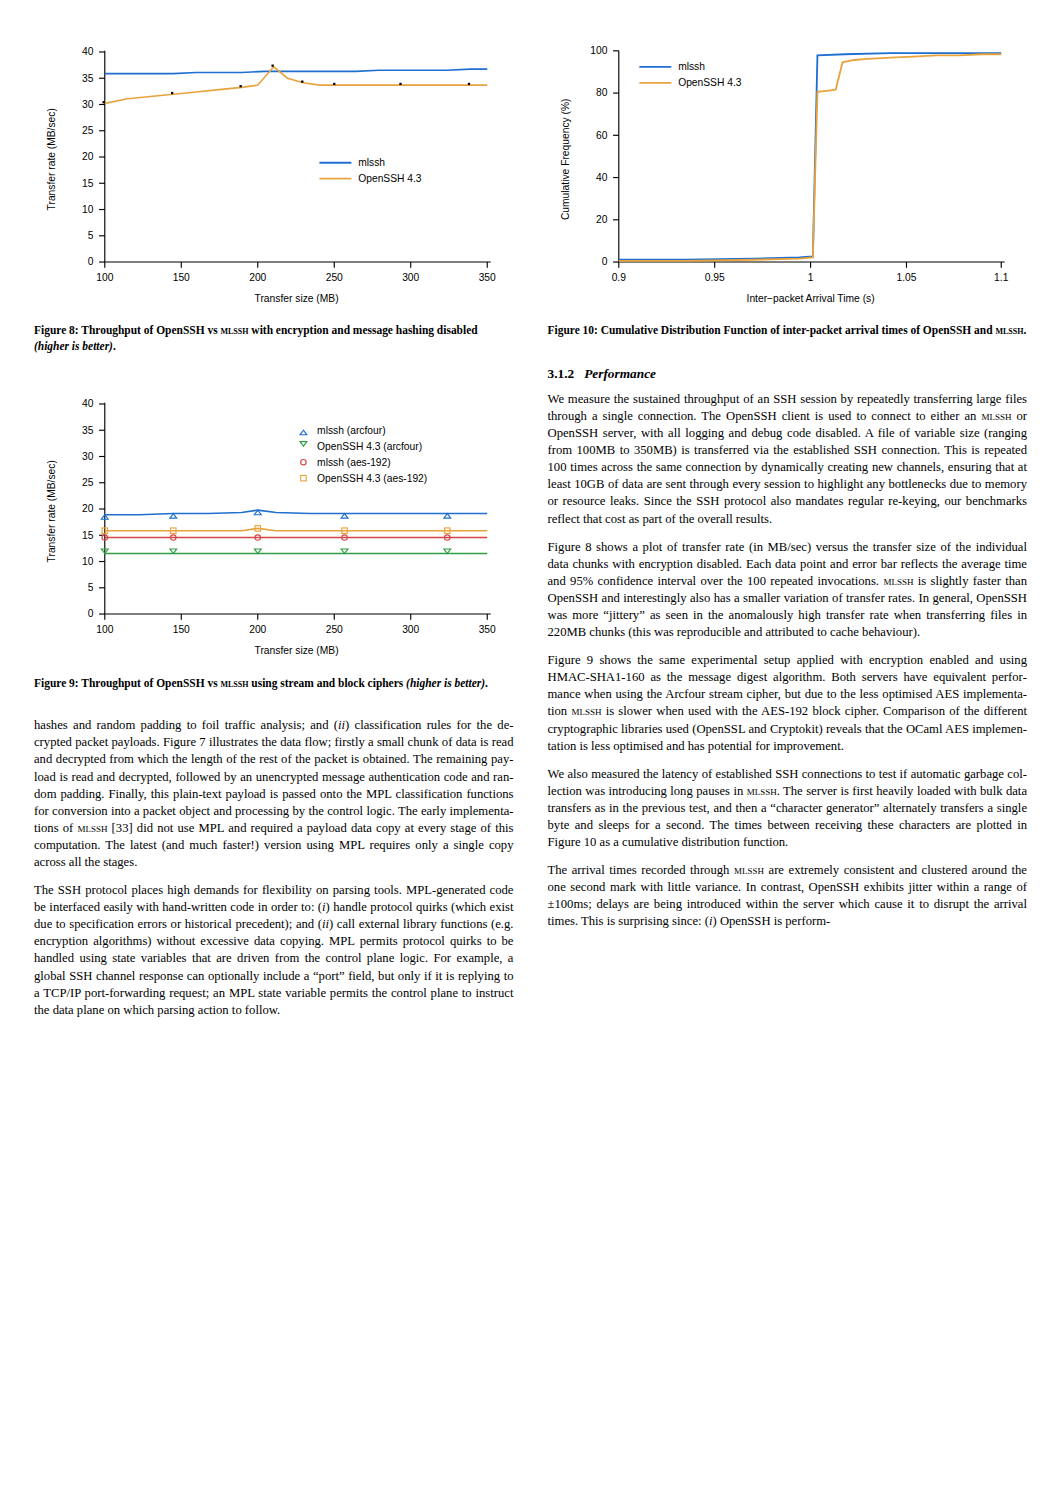0 5 10 15 20 25 30 35 40 100 150 200 250 300 350 Transfer size (MB) Transfer rate (MB/sec) mlssh OpenSSH 4.3
Figure 8: Throughput of OpenSSH vs mlssh with encryption and message hashing disabled (higher is better).
0 5 10 15 20 25 30 35 40 100 150 200 250 300 350 Transfer size (MB) Transfer rate (MB/sec) mlssh (arcfour) OpenSSH 4.3 (arcfour) mlssh (aes-192) OpenSSH 4.3 (aes-192)
Figure 9: Throughput of OpenSSH vs mlssh using stream and block ciphers (higher is better).
hashes and random padding to foil traffic analysis; and (ii) classification rules for the decrypted packet payloads. Figure 7 illustrates the data flow; firstly a small chunk of data is read and decrypted from which the length of the rest of the packet is obtained. The remaining payload is read and decrypted, followed by an unencrypted message authentication code and random padding. Finally, this plain-text payload is passed onto the MPL classification functions for conversion into a packet object and processing by the control logic. The early implementations of mlssh [33] did not use MPL and required a payload data copy at every stage of this computation. The latest (and much faster!) version using MPL requires only a single copy across all the stages.
The SSH protocol places high demands for flexibility on parsing tools. MPL-generated code be interfaced easily with hand-written code in order to: (i) handle protocol quirks (which exist due to specification errors or historical precedent); and (ii) call external library functions (e.g. encryption algorithms) without excessive data copying. MPL permits protocol quirks to be handled using state variables that are driven from the control plane logic. For example, a global SSH channel response can optionally include a “port” field, but only if it is replying to a TCP/IP port-forwarding request; an MPL state variable permits the control plane to instruct the data plane on which parsing action to follow.
0 20 40 60 80 100 0.9 0.95 1 1.05 1.1 Inter−packet Arrival Time (s) Cumulative Frequency (%) mlssh OpenSSH 4.3
Figure 10: Cumulative Distribution Function of inter-packet arrival times of OpenSSH and mlssh.
3.1.2 Performance
We measure the sustained throughput of an SSH session by repeatedly transferring large files through a single connection. The OpenSSH client is used to connect to either an mlssh or OpenSSH server, with all logging and debug code disabled. A file of variable size (ranging from 100MB to 350MB) is transferred via the established SSH connection. This is repeated 100 times across the same connection by dynamically creating new channels, ensuring that at least 10GB of data are sent through every session to highlight any bottlenecks due to memory or resource leaks. Since the SSH protocol also mandates regular re-keying, our benchmarks reflect that cost as part of the overall results.
Figure 8 shows a plot of transfer rate (in MB/sec) versus the transfer size of the individual data chunks with encryption disabled. Each data point and error bar reflects the average time and 95% confidence interval over the 100 repeated invocations. mlssh is slightly faster than OpenSSH and interestingly also has a smaller variation of transfer rates. In general, OpenSSH was more “jittery” as seen in the anomalously high transfer rate when transferring files in 220MB chunks (this was reproducible and attributed to cache behaviour).
Figure 9 shows the same experimental setup applied with encryption enabled and using HMAC-SHA1-160 as the message digest algorithm. Both servers have equivalent performance when using the Arcfour stream cipher, but due to the less optimised AES implementation mlssh is slower when used with the AES-192 block cipher. Comparison of the different cryptographic libraries used (OpenSSL and Cryptokit) reveals that the OCaml AES implementation is less optimised and has potential for improvement.
We also measured the latency of established SSH connections to test if automatic garbage collection was introducing long pauses in mlssh. The server is first heavily loaded with bulk data transfers as in the previous test, and then a “character generator” alternately transfers a single byte and sleeps for a second. The times between receiving these characters are plotted in Figure 10 as a cumulative distribution function.
The arrival times recorded through mlssh are extremely consistent and clustered around the one second mark with little variance. In contrast, OpenSSH exhibits jitter within a range of ±100ms; delays are being introduced within the server which cause it to disrupt the arrival times. This is surprising since: (i) OpenSSH is perform-